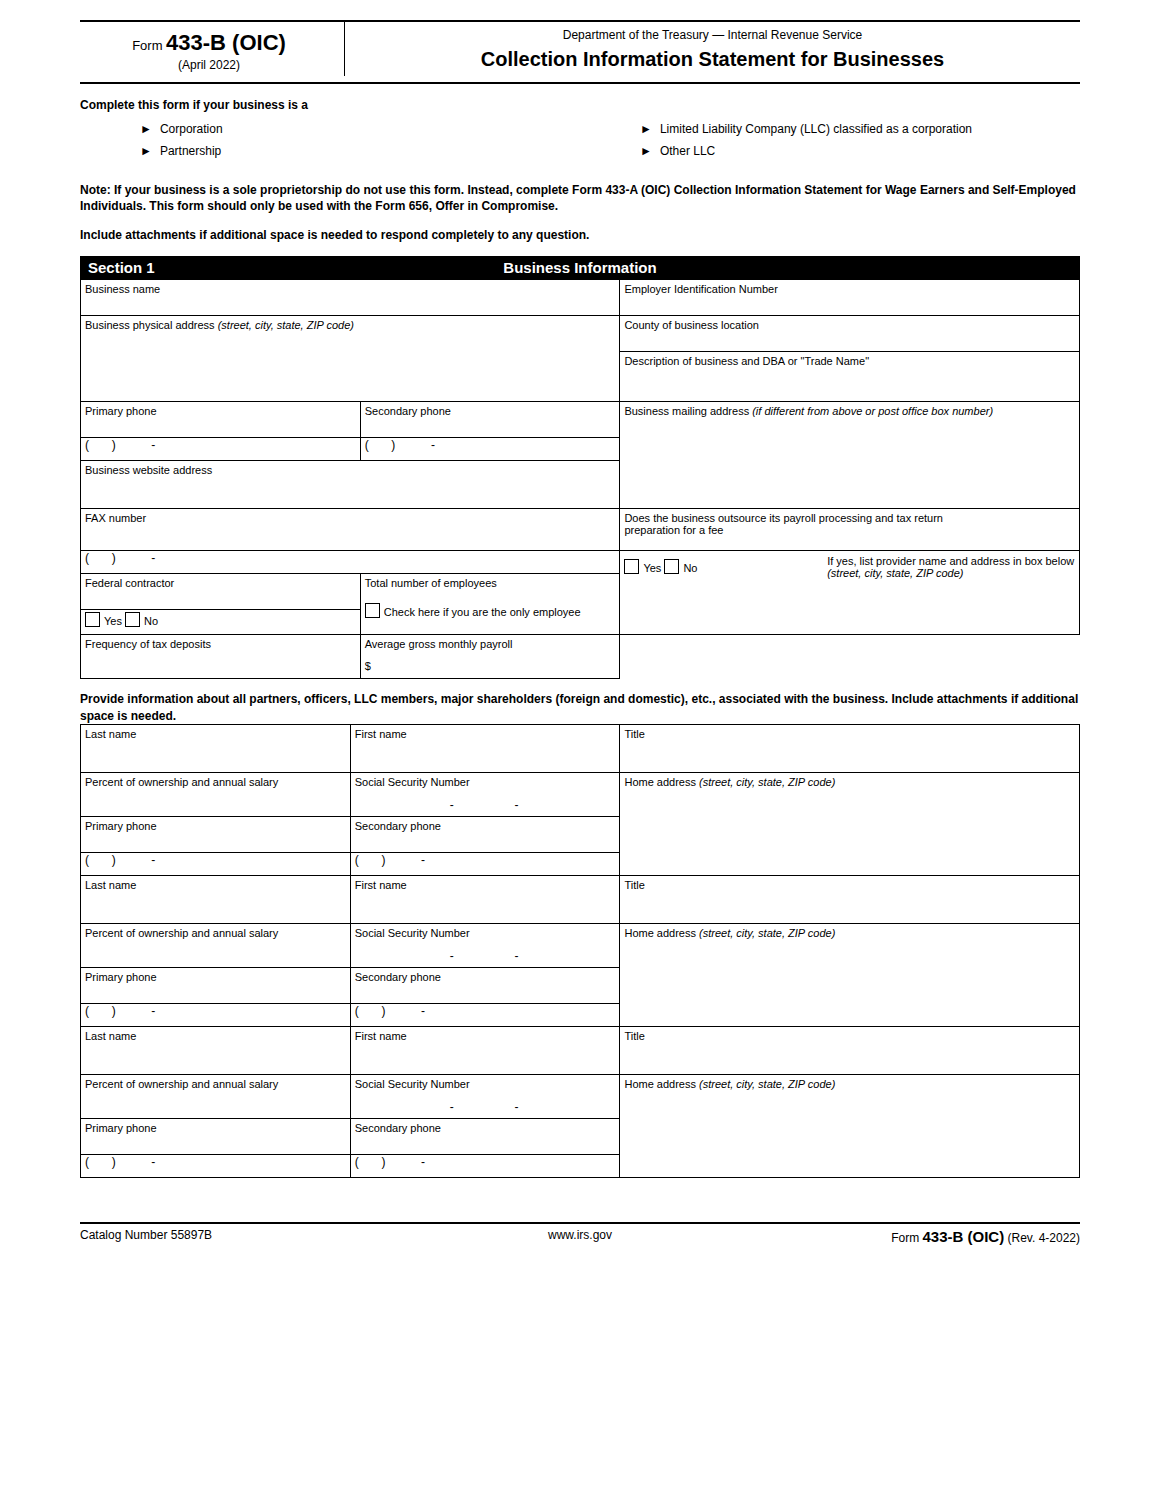Form 433-B (OIC)
(April 2022)
Department of the Treasury — Internal Revenue Service
Collection Information Statement for Businesses
Complete this form if your business is a
►Corporation
►Partnership
►Limited Liability Company (LLC) classified as a corporation
►Other LLC
Note: If your business is a sole proprietorship do not use this form. Instead, complete Form 433-A (OIC) Collection Information Statement for Wage Earners and Self-Employed Individuals. This form should only be used with the Form 656, Offer in Compromise.
Include attachments if additional space is needed to respond completely to any question.
Section 1
Business Information
| Business name | Employer Identification Number |
| Business physical address (street, city, state, ZIP code) | County of business location |
| Description of business and DBA or "Trade Name" |
| Primary phone | Secondary phone | Business mailing address (if different from above or post office box number) |
| ( ) - | ( ) - |
| Business website address |
| FAX number | Does the business outsource its payroll processing and tax return preparation for a fee |
| ( ) - | Yes No If yes, list provider name and address in box below (street, city, state, ZIP code) |
| Federal contractor | Total number of employees Check here if you are the only employee |
| Yes No |
| Frequency of tax deposits | Average gross monthly payroll $ |
Provide information about all partners, officers, LLC members, major shareholders (foreign and domestic), etc., associated with the business. Include attachments if additional space is needed.
| Last name | First name | Title |
| Percent of ownership and annual salary | Social Security Number - - | Home address (street, city, state, ZIP code) |
| Primary phone | Secondary phone |
| ( ) - | ( ) - |
| Last name | First name | Title |
| Percent of ownership and annual salary | Social Security Number - - | Home address (street, city, state, ZIP code) |
| Primary phone | Secondary phone |
| ( ) - | ( ) - |
| Last name | First name | Title |
| Percent of ownership and annual salary | Social Security Number - - | Home address (street, city, state, ZIP code) |
| Primary phone | Secondary phone |
| ( ) - | ( ) - |
Catalog Number 55897B
www.irs.gov
Form 433-B (OIC) (Rev. 4-2022)